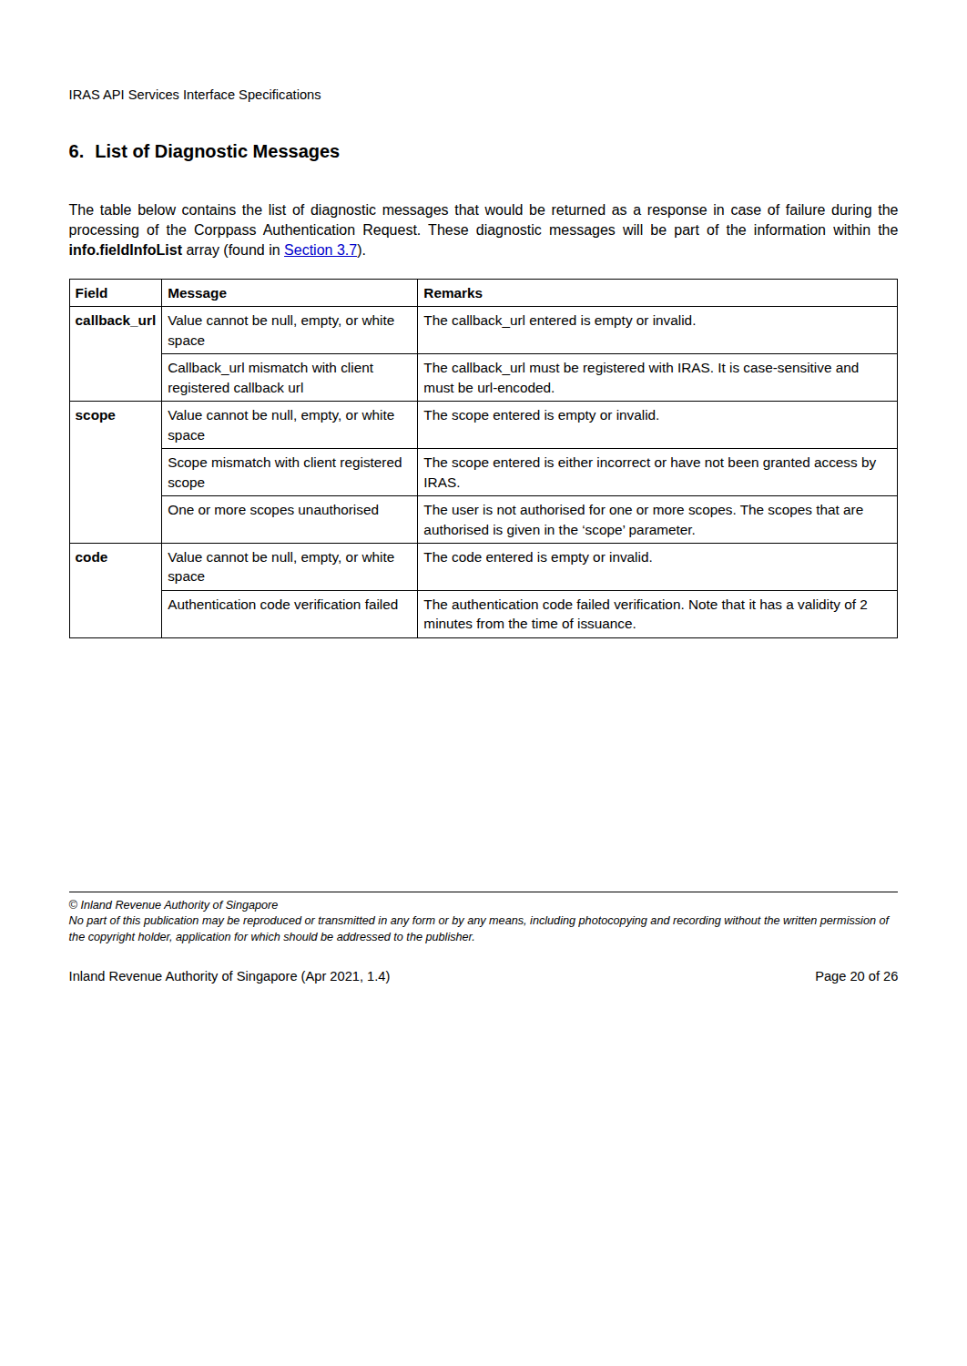IRAS API Services Interface Specifications
6. List of Diagnostic Messages
The table below contains the list of diagnostic messages that would be returned as a response in case of failure during the processing of the Corppass Authentication Request. These diagnostic messages will be part of the information within the info.fieldInfoList array (found in Section 3.7).
| Field | Message | Remarks |
| --- | --- | --- |
| callback_url | Value cannot be null, empty, or white space | The callback_url entered is empty or invalid. |
| Callback_url mismatch with client registered callback url | The callback_url must be registered with IRAS. It is case-sensitive and must be url-encoded. |
| scope | Value cannot be null, empty, or white space | The scope entered is empty or invalid. |
| Scope mismatch with client registered scope | The scope entered is either incorrect or have not been granted access by IRAS. |
| One or more scopes unauthorised | The user is not authorised for one or more scopes. The scopes that are authorised is given in the ‘scope’ parameter. |
| code | Value cannot be null, empty, or white space | The code entered is empty or invalid. |
| Authentication code verification failed | The authentication code failed verification. Note that it has a validity of 2 minutes from the time of issuance. |
© Inland Revenue Authority of Singapore
No part of this publication may be reproduced or transmitted in any form or by any means, including photocopying and recording without the written permission of the copyright holder, application for which should be addressed to the publisher.
Inland Revenue Authority of Singapore (Apr 2021, 1.4) Page 20 of 26